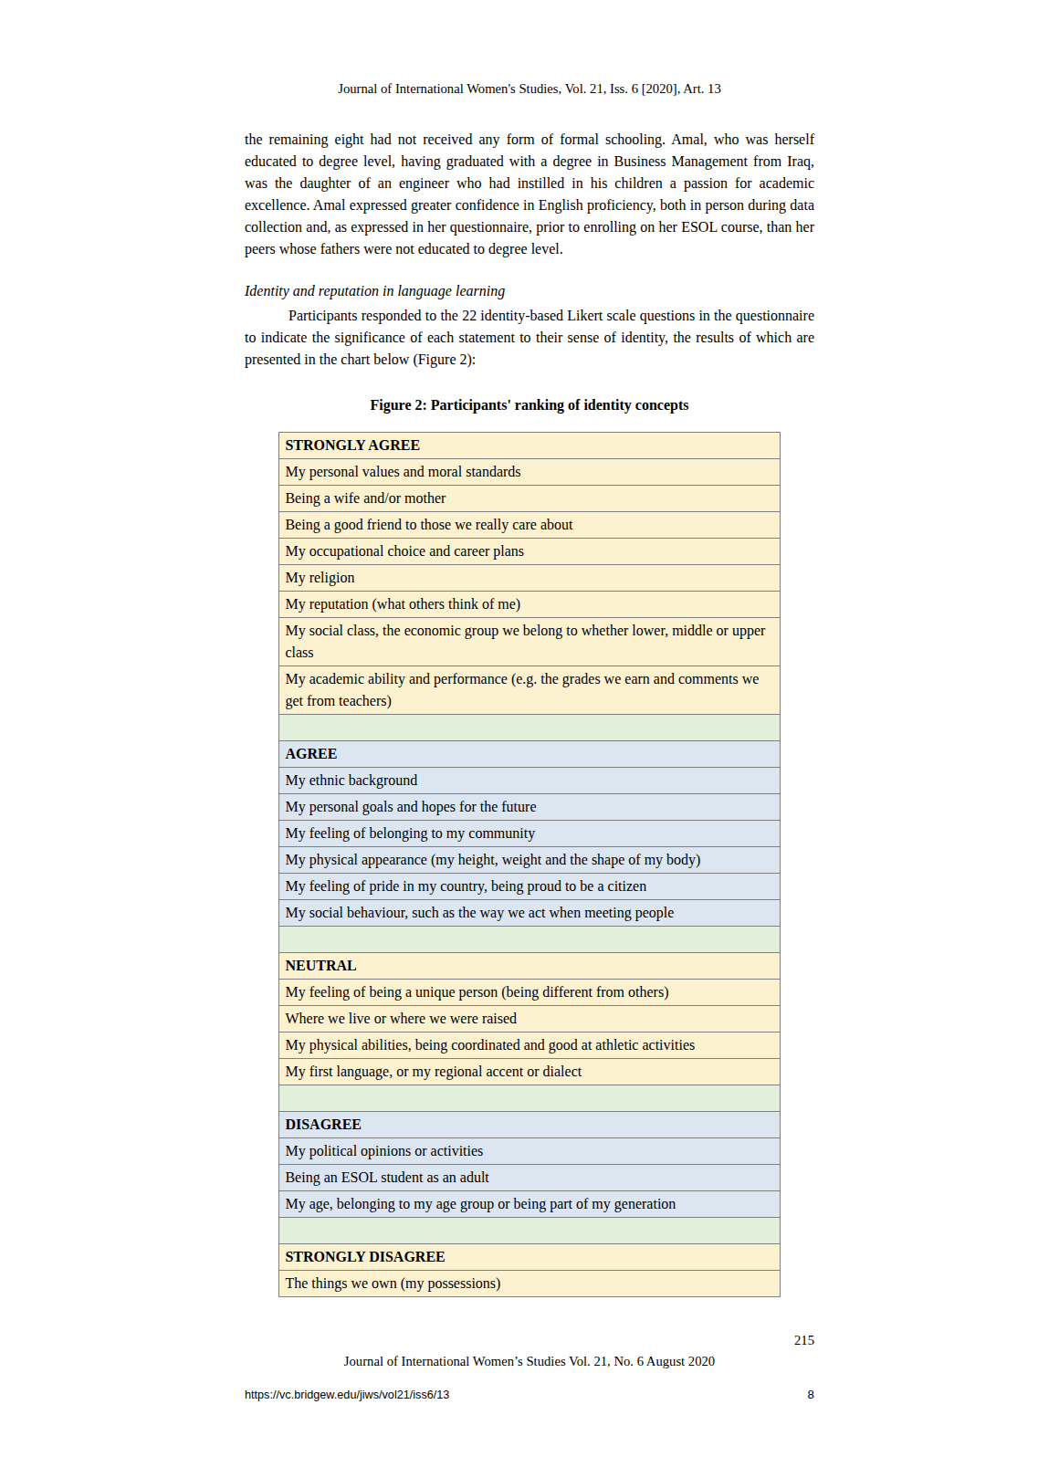Journal of International Women's Studies, Vol. 21, Iss. 6 [2020], Art. 13
the remaining eight had not received any form of formal schooling. Amal, who was herself educated to degree level, having graduated with a degree in Business Management from Iraq, was the daughter of an engineer who had instilled in his children a passion for academic excellence. Amal expressed greater confidence in English proficiency, both in person during data collection and, as expressed in her questionnaire, prior to enrolling on her ESOL course, than her peers whose fathers were not educated to degree level.
Identity and reputation in language learning
Participants responded to the 22 identity-based Likert scale questions in the questionnaire to indicate the significance of each statement to their sense of identity, the results of which are presented in the chart below (Figure 2):
Figure 2: Participants' ranking of identity concepts
| STRONGLY AGREE |
| My personal values and moral standards |
| Being a wife and/or mother |
| Being a good friend to those we really care about |
| My occupational choice and career plans |
| My religion |
| My reputation (what others think of me) |
| My social class, the economic group we belong to whether lower, middle or upper class |
| My academic ability and performance (e.g. the grades we earn and comments we get from teachers) |
| AGREE |
| My ethnic background |
| My personal goals and hopes for the future |
| My feeling of belonging to my community |
| My physical appearance (my height, weight and the shape of my body) |
| My feeling of pride in my country, being proud to be a citizen |
| My social behaviour, such as the way we act when meeting people |
| NEUTRAL |
| My feeling of being a unique person (being different from others) |
| Where we live or where we were raised |
| My physical abilities, being coordinated and good at athletic activities |
| My first language, or my regional accent or dialect |
| DISAGREE |
| My political opinions or activities |
| Being an ESOL student as an adult |
| My age, belonging to my age group or being part of my generation |
| STRONGLY DISAGREE |
| The things we own (my possessions) |
215
Journal of International Women’s Studies Vol. 21, No. 6 August 2020
https://vc.bridgew.edu/jiws/vol21/iss6/13 8